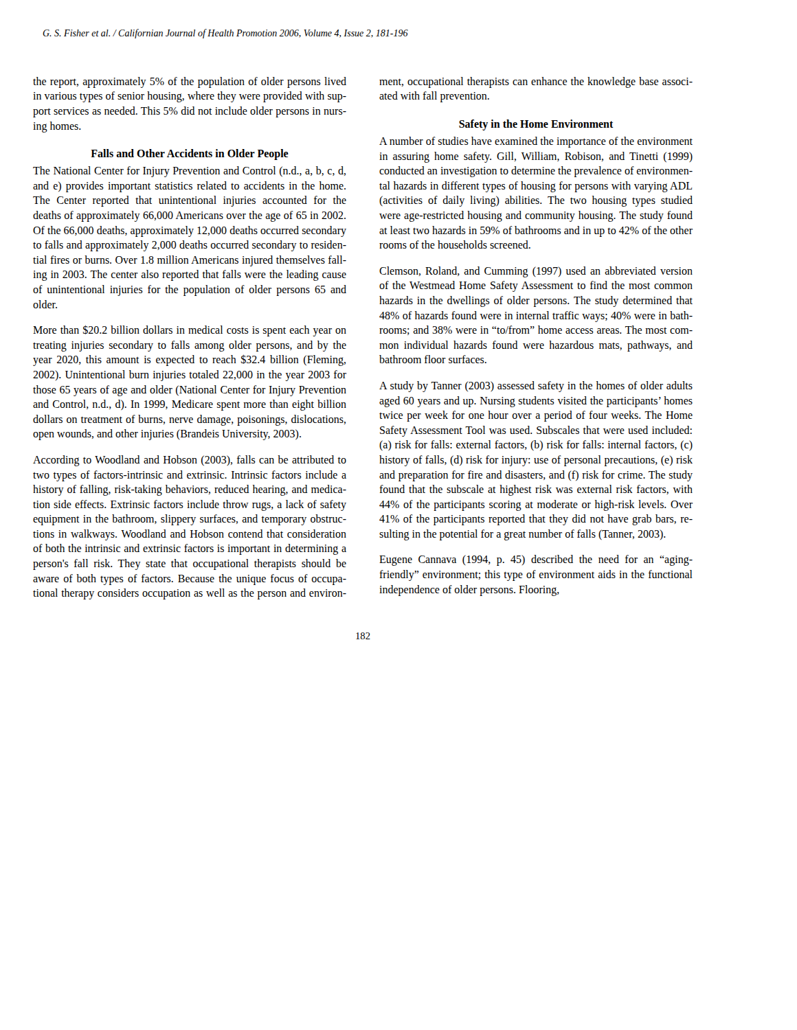G. S. Fisher et al. / Californian Journal of Health Promotion 2006, Volume 4, Issue 2, 181-196
the report, approximately 5% of the population of older persons lived in various types of senior housing, where they were provided with support services as needed. This 5% did not include older persons in nursing homes.
Falls and Other Accidents in Older People
The National Center for Injury Prevention and Control (n.d., a, b, c, d, and e) provides important statistics related to accidents in the home. The Center reported that unintentional injuries accounted for the deaths of approximately 66,000 Americans over the age of 65 in 2002. Of the 66,000 deaths, approximately 12,000 deaths occurred secondary to falls and approximately 2,000 deaths occurred secondary to residential fires or burns. Over 1.8 million Americans injured themselves falling in 2003. The center also reported that falls were the leading cause of unintentional injuries for the population of older persons 65 and older.
More than $20.2 billion dollars in medical costs is spent each year on treating injuries secondary to falls among older persons, and by the year 2020, this amount is expected to reach $32.4 billion (Fleming, 2002). Unintentional burn injuries totaled 22,000 in the year 2003 for those 65 years of age and older (National Center for Injury Prevention and Control, n.d., d). In 1999, Medicare spent more than eight billion dollars on treatment of burns, nerve damage, poisonings, dislocations, open wounds, and other injuries (Brandeis University, 2003).
According to Woodland and Hobson (2003), falls can be attributed to two types of factors-intrinsic and extrinsic. Intrinsic factors include a history of falling, risk-taking behaviors, reduced hearing, and medication side effects. Extrinsic factors include throw rugs, a lack of safety equipment in the bathroom, slippery surfaces, and temporary obstructions in walkways. Woodland and Hobson contend that consideration of both the intrinsic and extrinsic factors is important in determining a person's fall risk. They state that occupational therapists should be aware of both types of factors. Because the unique focus of occupational therapy considers occupation as well as the person and environment, occupational therapists can enhance the knowledge base associated with fall prevention.
Safety in the Home Environment
A number of studies have examined the importance of the environment in assuring home safety. Gill, William, Robison, and Tinetti (1999) conducted an investigation to determine the prevalence of environmental hazards in different types of housing for persons with varying ADL (activities of daily living) abilities. The two housing types studied were age-restricted housing and community housing. The study found at least two hazards in 59% of bathrooms and in up to 42% of the other rooms of the households screened.
Clemson, Roland, and Cumming (1997) used an abbreviated version of the Westmead Home Safety Assessment to find the most common hazards in the dwellings of older persons. The study determined that 48% of hazards found were in internal traffic ways; 40% were in bathrooms; and 38% were in “to/from” home access areas. The most common individual hazards found were hazardous mats, pathways, and bathroom floor surfaces.
A study by Tanner (2003) assessed safety in the homes of older adults aged 60 years and up. Nursing students visited the participants’ homes twice per week for one hour over a period of four weeks. The Home Safety Assessment Tool was used. Subscales that were used included: (a) risk for falls: external factors, (b) risk for falls: internal factors, (c) history of falls, (d) risk for injury: use of personal precautions, (e) risk and preparation for fire and disasters, and (f) risk for crime. The study found that the subscale at highest risk was external risk factors, with 44% of the participants scoring at moderate or high-risk levels. Over 41% of the participants reported that they did not have grab bars, resulting in the potential for a great number of falls (Tanner, 2003).
Eugene Cannava (1994, p. 45) described the need for an “aging-friendly” environment; this type of environment aids in the functional independence of older persons. Flooring,
182